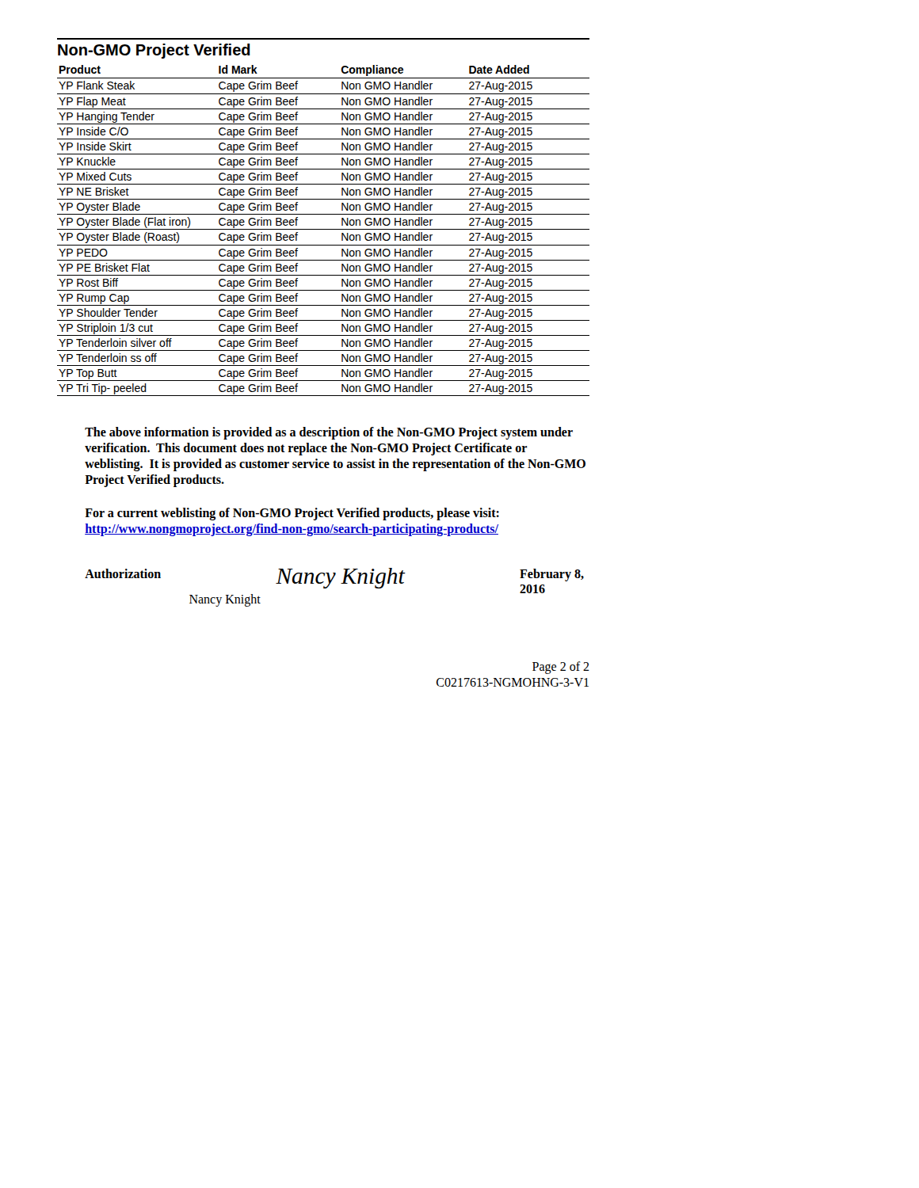Non-GMO Project Verified
| Product | Id Mark | Compliance | Date Added |
| --- | --- | --- | --- |
| YP Flank Steak | Cape Grim Beef | Non GMO Handler | 27-Aug-2015 |
| YP Flap Meat | Cape Grim Beef | Non GMO Handler | 27-Aug-2015 |
| YP Hanging Tender | Cape Grim Beef | Non GMO Handler | 27-Aug-2015 |
| YP Inside C/O | Cape Grim Beef | Non GMO Handler | 27-Aug-2015 |
| YP Inside Skirt | Cape Grim Beef | Non GMO Handler | 27-Aug-2015 |
| YP Knuckle | Cape Grim Beef | Non GMO Handler | 27-Aug-2015 |
| YP Mixed Cuts | Cape Grim Beef | Non GMO Handler | 27-Aug-2015 |
| YP NE Brisket | Cape Grim Beef | Non GMO Handler | 27-Aug-2015 |
| YP Oyster Blade | Cape Grim Beef | Non GMO Handler | 27-Aug-2015 |
| YP Oyster Blade (Flat iron) | Cape Grim Beef | Non GMO Handler | 27-Aug-2015 |
| YP Oyster Blade (Roast) | Cape Grim Beef | Non GMO Handler | 27-Aug-2015 |
| YP PEDO | Cape Grim Beef | Non GMO Handler | 27-Aug-2015 |
| YP PE Brisket Flat | Cape Grim Beef | Non GMO Handler | 27-Aug-2015 |
| YP Rost Biff | Cape Grim Beef | Non GMO Handler | 27-Aug-2015 |
| YP Rump Cap | Cape Grim Beef | Non GMO Handler | 27-Aug-2015 |
| YP Shoulder Tender | Cape Grim Beef | Non GMO Handler | 27-Aug-2015 |
| YP Striploin 1/3 cut | Cape Grim Beef | Non GMO Handler | 27-Aug-2015 |
| YP Tenderloin silver off | Cape Grim Beef | Non GMO Handler | 27-Aug-2015 |
| YP Tenderloin ss off | Cape Grim Beef | Non GMO Handler | 27-Aug-2015 |
| YP Top Butt | Cape Grim Beef | Non GMO Handler | 27-Aug-2015 |
| YP Tri Tip- peeled | Cape Grim Beef | Non GMO Handler | 27-Aug-2015 |
The above information is provided as a description of the Non-GMO Project system under verification. This document does not replace the Non-GMO Project Certificate or weblisting. It is provided as customer service to assist in the representation of the Non-GMO Project Verified products.
For a current weblisting of Non-GMO Project Verified products, please visit:
http://www.nongmoproject.org/find-non-gmo/search-participating-products/
Authorization
Nancy Knight
Nancy Knight
February 8, 2016
Page 2 of 2
C0217613-NGMOHNG-3-V1